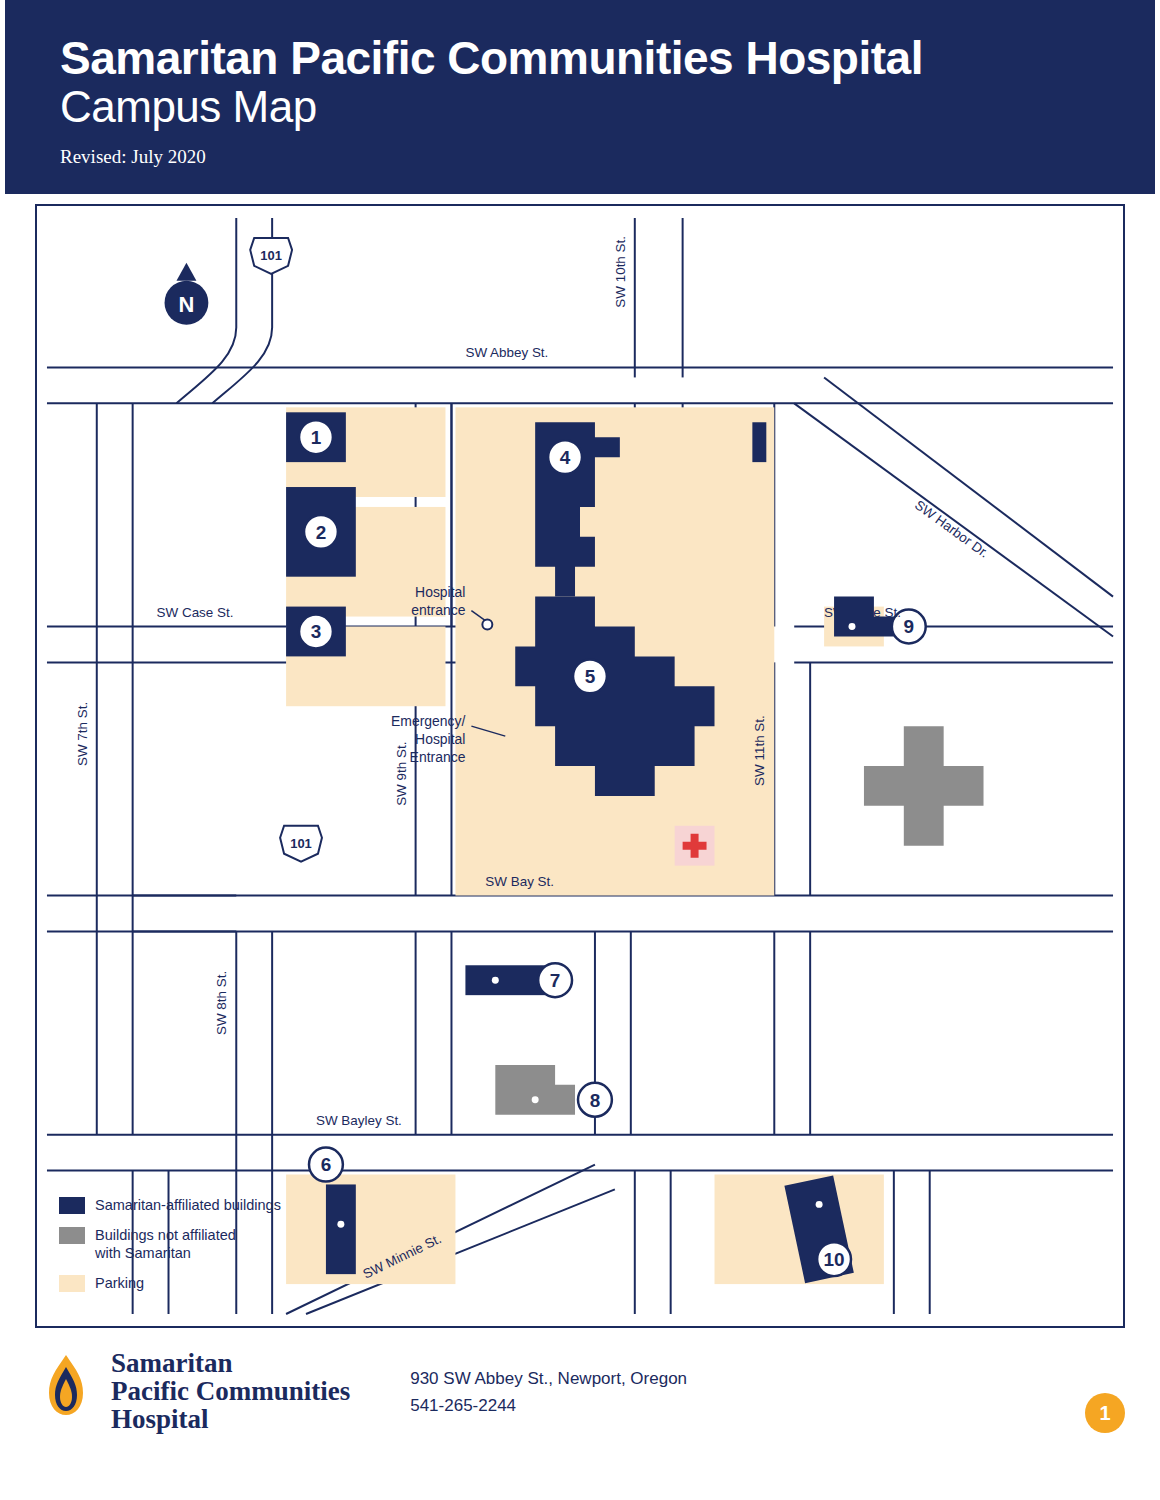Samaritan Pacific Communities Hospital
Campus Map
Revised: July 2020
1 2 3 4 5 6 7 8 9 10 N 101 101 SW Abbey St. SW Case St. SW Case St. SW Bay St. SW Bayley St. SW 10th St. SW 7th St. SW 8th St. SW 9th St. SW 11th St. SW Harbor Dr. SW Minnie St. Hospital entrance Hospital Emergency/ Hospital Entrance
Samaritan-affiliated buildings
Buildings not affiliated
with Samaritan
Parking
Samaritan
Pacific Communities
Hospital
930 SW Abbey St., Newport, Oregon
541-265-2244
1